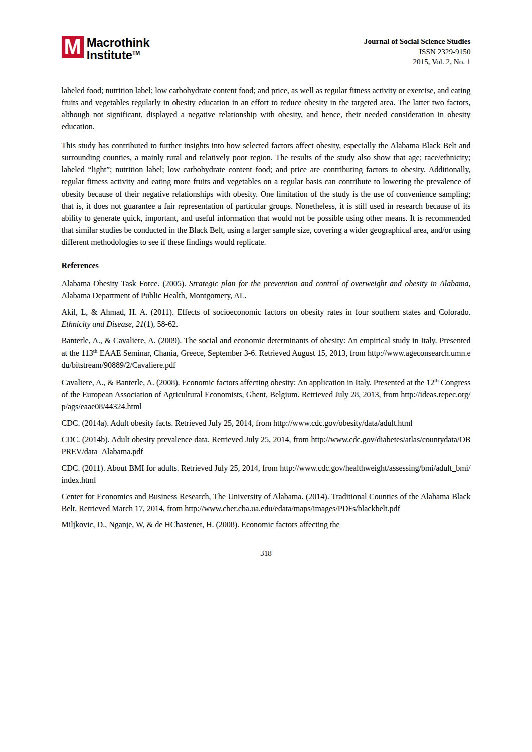M
Macrothink
InstituteTM
Journal of Social Science Studies
ISSN 2329-9150
2015, Vol. 2, No. 1
labeled food; nutrition label; low carbohydrate content food; and price, as well as regular fitness activity or exercise, and eating fruits and vegetables regularly in obesity education in an effort to reduce obesity in the targeted area. The latter two factors, although not significant, displayed a negative relationship with obesity, and hence, their needed consideration in obesity education.
This study has contributed to further insights into how selected factors affect obesity, especially the Alabama Black Belt and surrounding counties, a mainly rural and relatively poor region. The results of the study also show that age; race/ethnicity; labeled “light”; nutrition label; low carbohydrate content food; and price are contributing factors to obesity. Additionally, regular fitness activity and eating more fruits and vegetables on a regular basis can contribute to lowering the prevalence of obesity because of their negative relationships with obesity. One limitation of the study is the use of convenience sampling; that is, it does not guarantee a fair representation of particular groups. Nonetheless, it is still used in research because of its ability to generate quick, important, and useful information that would not be possible using other means. It is recommended that similar studies be conducted in the Black Belt, using a larger sample size, covering a wider geographical area, and/or using different methodologies to see if these findings would replicate.
References
Alabama Obesity Task Force. (2005). Strategic plan for the prevention and control of overweight and obesity in Alabama, Alabama Department of Public Health, Montgomery, AL.
Akil, L, & Ahmad, H. A. (2011). Effects of socioeconomic factors on obesity rates in four southern states and Colorado. Ethnicity and Disease, 21(1), 58-62.
Banterle, A., & Cavaliere, A. (2009). The social and economic determinants of obesity: An empirical study in Italy. Presented at the 113th EAAE Seminar, Chania, Greece, September 3-6. Retrieved August 15, 2013, from http://www.ageconsearch.umn.edu/bitstream/90889/2/Cavaliere.pdf
Cavaliere, A., & Banterle, A. (2008). Economic factors affecting obesity: An application in Italy. Presented at the 12th Congress of the European Association of Agricultural Economists, Ghent, Belgium. Retrieved July 28, 2013, from http://ideas.repec.org/p/ags/eaae08/44324.html
CDC. (2014a). Adult obesity facts. Retrieved July 25, 2014, from http://www.cdc.gov/obesity/data/adult.html
CDC. (2014b). Adult obesity prevalence data. Retrieved July 25, 2014, from http://www.cdc.gov/diabetes/atlas/countydata/OBPREV/data_Alabama.pdf
CDC. (2011). About BMI for adults. Retrieved July 25, 2014, from http://www.cdc.gov/healthweight/assessing/bmi/adult_bmi/index.html
Center for Economics and Business Research, The University of Alabama. (2014). Traditional Counties of the Alabama Black Belt. Retrieved March 17, 2014, from http://www.cber.cba.ua.edu/edata/maps/images/PDFs/blackbelt.pdf
Miljkovic, D., Nganje, W, & de HChastenet, H. (2008). Economic factors affecting the
318